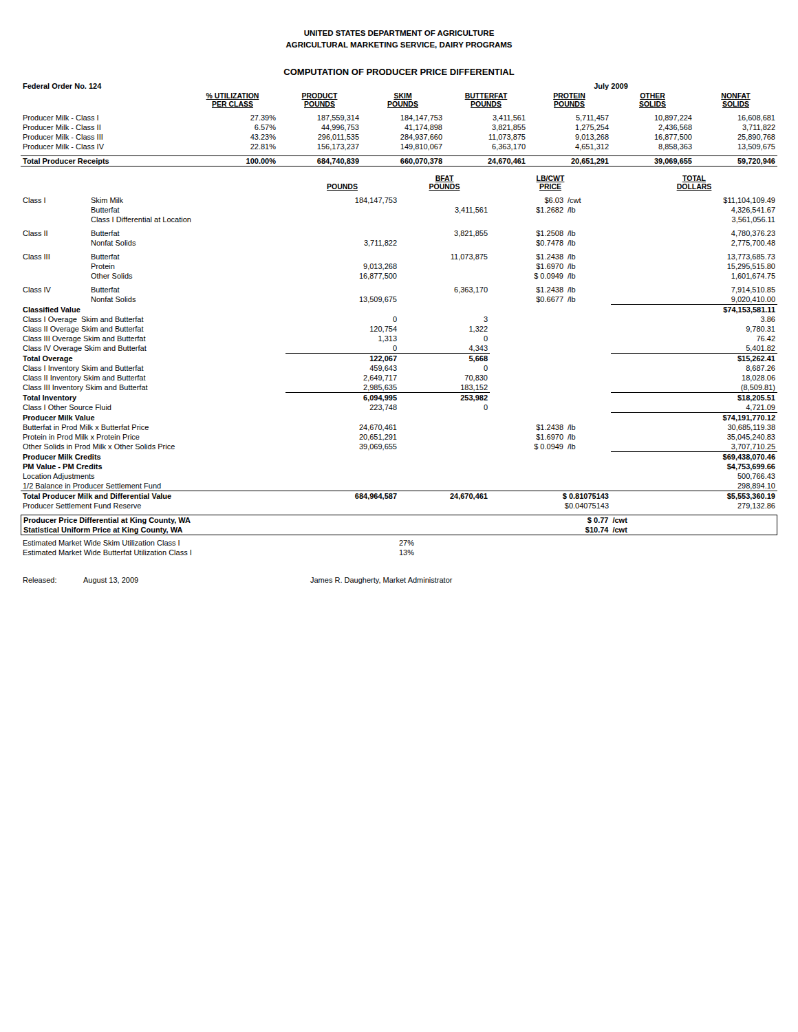UNITED STATES DEPARTMENT OF AGRICULTURE
AGRICULTURAL MARKETING SERVICE, DAIRY PROGRAMS
COMPUTATION OF PRODUCER PRICE DIFFERENTIAL
| Federal Order No. 124 | | July 2009 |
| | % UTILIZATION PER CLASS | PRODUCT POUNDS | SKIM POUNDS | BUTTERFAT POUNDS | PROTEIN POUNDS | OTHER SOLIDS | NONFAT SOLIDS |
| Producer Milk - Class I | 27.39% | 187,559,314 | 184,147,753 | 3,411,561 | 5,711,457 | 10,897,224 | 16,608,681 |
| Producer Milk - Class II | 6.57% | 44,996,753 | 41,174,898 | 3,821,855 | 1,275,254 | 2,436,568 | 3,711,822 |
| Producer Milk - Class III | 43.23% | 296,011,535 | 284,937,660 | 11,073,875 | 9,013,268 | 16,877,500 | 25,890,768 |
| Producer Milk - Class IV | 22.81% | 156,173,237 | 149,810,067 | 6,363,170 | 4,651,312 | 8,858,363 | 13,509,675 |
| Total Producer Receipts | 100.00% | 684,740,839 | 660,070,378 | 24,670,461 | 20,651,291 | 39,069,655 | 59,720,946 |
| | | POUNDS | BFAT POUNDS | LB/CWT PRICE | TOTAL DOLLARS |
| Class I | Skim Milk | 184,147,753 | | $6.03 | /cwt | $11,104,109.49 |
| | Butterfat | | 3,411,561 | $1.2682 | /lb | 4,326,541.67 |
| | Class I Differential at Location | | | | | 3,561,056.11 |
| Class II | Butterfat | | 3,821,855 | $1.2508 | /lb | 4,780,376.23 |
| | Nonfat Solids | 3,711,822 | | $0.7478 | /lb | 2,775,700.48 |
| Class III | Butterfat | | 11,073,875 | $1.2438 | /lb | 13,773,685.73 |
| | Protein | 9,013,268 | | $1.6970 | /lb | 15,295,515.80 |
| | Other Solids | 16,877,500 | | $ 0.0949 | /lb | 1,601,674.75 |
| Class IV | Butterfat | | 6,363,170 | $1.2438 | /lb | 7,914,510.85 |
| | Nonfat Solids | 13,509,675 | | $0.6677 | /lb | 9,020,410.00 |
| Classified Value | | | | | $74,153,581.11 |
| Class I Overage Skim and Butterfat | 0 | 3 | | | 3.86 |
| Class II Overage Skim and Butterfat | 120,754 | 1,322 | | | 9,780.31 |
| Class III Overage Skim and Butterfat | 1,313 | 0 | | | 76.42 |
| Class IV Overage Skim and Butterfat | 0 | 4,343 | | | 5,401.82 |
| Total Overage | 122,067 | 5,668 | | | $15,262.41 |
| Class I Inventory Skim and Butterfat | 459,643 | 0 | | | 8,687.26 |
| Class II Inventory Skim and Butterfat | 2,649,717 | 70,830 | | | 18,028.06 |
| Class III Inventory Skim and Butterfat | 2,985,635 | 183,152 | | | (8,509.81) |
| Total Inventory | 6,094,995 | 253,982 | | | $18,205.51 |
| Class I Other Source Fluid | 223,748 | 0 | | | 4,721.09 |
| Producer Milk Value | | | | | $74,191,770.12 |
| Butterfat in Prod Milk x Butterfat Price | 24,670,461 | | $1.2438 | /lb | 30,685,119.38 |
| Protein in Prod Milk x Protein Price | 20,651,291 | | $1.6970 | /lb | 35,045,240.83 |
| Other Solids in Prod Milk x Other Solids Price | 39,069,655 | | $ 0.0949 | /lb | 3,707,710.25 |
| Producer Milk Credits | | | | | $69,438,070.46 |
| PM Value - PM Credits | | | | | $4,753,699.66 |
| Location Adjustments | | | | | 500,766.43 |
| 1/2 Balance in Producer Settlement Fund | | | | | 298,894.10 |
| Total Producer Milk and Differential Value | 684,964,587 | 24,670,461 | $ 0.81075143 | $5,553,360.19 |
| Producer Settlement Fund Reserve | | | $0.04075143 | 279,132.86 |
| Producer Price Differential at King County, WA | $ 0.77 | /cwt |
| Statistical Uniform Price at King County, WA | $10.74 | /cwt |
| Estimated Market Wide Skim Utilization Class I | 27% | |
| Estimated Market Wide Butterfat Utilization Class I | 13% | |
| Released: | August 13, 2009 | James R. Daugherty, Market Administrator |